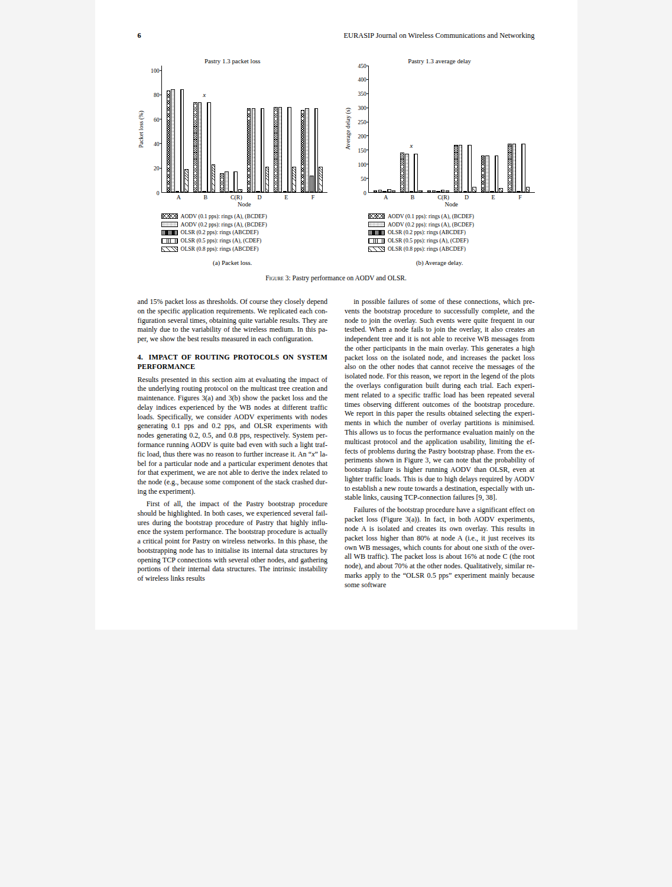6 EURASIP Journal on Wireless Communications and Networking
Pastry 1.3 packet loss
Packet loss (%)
100 80 60 40 20 0
x
ABC(R) DEF
Node
AODV (0.1 pps): rings (A), (BCDEF)
AODV (0.2 pps): rings (A), (BCDEF)
OLSR (0.2 pps): rings (ABCDEF)
OLSR (0.5 pps): rings (A), (CDEF)
OLSR (0.8 pps): rings (ABCDEF)
(a) Packet loss.
Pastry 1.3 average delay
Average delay (s)
450 400 350 300 250 200 150 100 50 0
x
ABC(R) DEF
Node
AODV (0.1 pps): rings (A), (BCDEF)
AODV (0.2 pps): rings (A), (BCDEF)
OLSR (0.2 pps): rings (ABCDEF)
OLSR (0.5 pps): rings (A), (CDEF)
OLSR (0.8 pps): rings (ABCDEF)
(b) Average delay.
Figure 3: Pastry performance on AODV and OLSR.
and 15% packet loss as thresholds. Of course they closely depend on the specific application requirements. We replicated each configuration several times, obtaining quite variable results. They are mainly due to the variability of the wireless medium. In this paper, we show the best results measured in each configuration.
4. Impact of routing protocols on system performance
Results presented in this section aim at evaluating the impact of the underlying routing protocol on the multicast tree creation and maintenance. Figures 3(a) and 3(b) show the packet loss and the delay indices experienced by the WB nodes at different traffic loads. Specifically, we consider AODV experiments with nodes generating 0.1 pps and 0.2 pps, and OLSR experiments with nodes generating 0.2, 0.5, and 0.8 pps, respectively. System performance running AODV is quite bad even with such a light traffic load, thus there was no reason to further increase it. An “x” label for a particular node and a particular experiment denotes that for that experiment, we are not able to derive the index related to the node (e.g., because some component of the stack crashed during the experiment).
First of all, the impact of the Pastry bootstrap procedure should be highlighted. In both cases, we experienced several failures during the bootstrap procedure of Pastry that highly influence the system performance. The bootstrap procedure is actually a critical point for Pastry on wireless networks. In this phase, the bootstrapping node has to initialise its internal data structures by opening TCP connections with several other nodes, and gathering portions of their internal data structures. The intrinsic instability of wireless links results
in possible failures of some of these connections, which prevents the bootstrap procedure to successfully complete, and the node to join the overlay. Such events were quite frequent in our testbed. When a node fails to join the overlay, it also creates an independent tree and it is not able to receive WB messages from the other participants in the main overlay. This generates a high packet loss on the isolated node, and increases the packet loss also on the other nodes that cannot receive the messages of the isolated node. For this reason, we report in the legend of the plots the overlays configuration built during each trial. Each experiment related to a specific traffic load has been repeated several times observing different outcomes of the bootstrap procedure. We report in this paper the results obtained selecting the experiments in which the number of overlay partitions is minimised. This allows us to focus the performance evaluation mainly on the multicast protocol and the application usability, limiting the effects of problems during the Pastry bootstrap phase. From the experiments shown in Figure 3, we can note that the probability of bootstrap failure is higher running AODV than OLSR, even at lighter traffic loads. This is due to high delays required by AODV to establish a new route towards a destination, especially with unstable links, causing TCP-connection failures [9, 38].
Failures of the bootstrap procedure have a significant effect on packet loss (Figure 3(a)). In fact, in both AODV experiments, node A is isolated and creates its own overlay. This results in packet loss higher than 80% at node A (i.e., it just receives its own WB messages, which counts for about one sixth of the overall WB traffic). The packet loss is about 16% at node C (the root node), and about 70% at the other nodes. Qualitatively, similar remarks apply to the “OLSR 0.5 pps” experiment mainly because some software